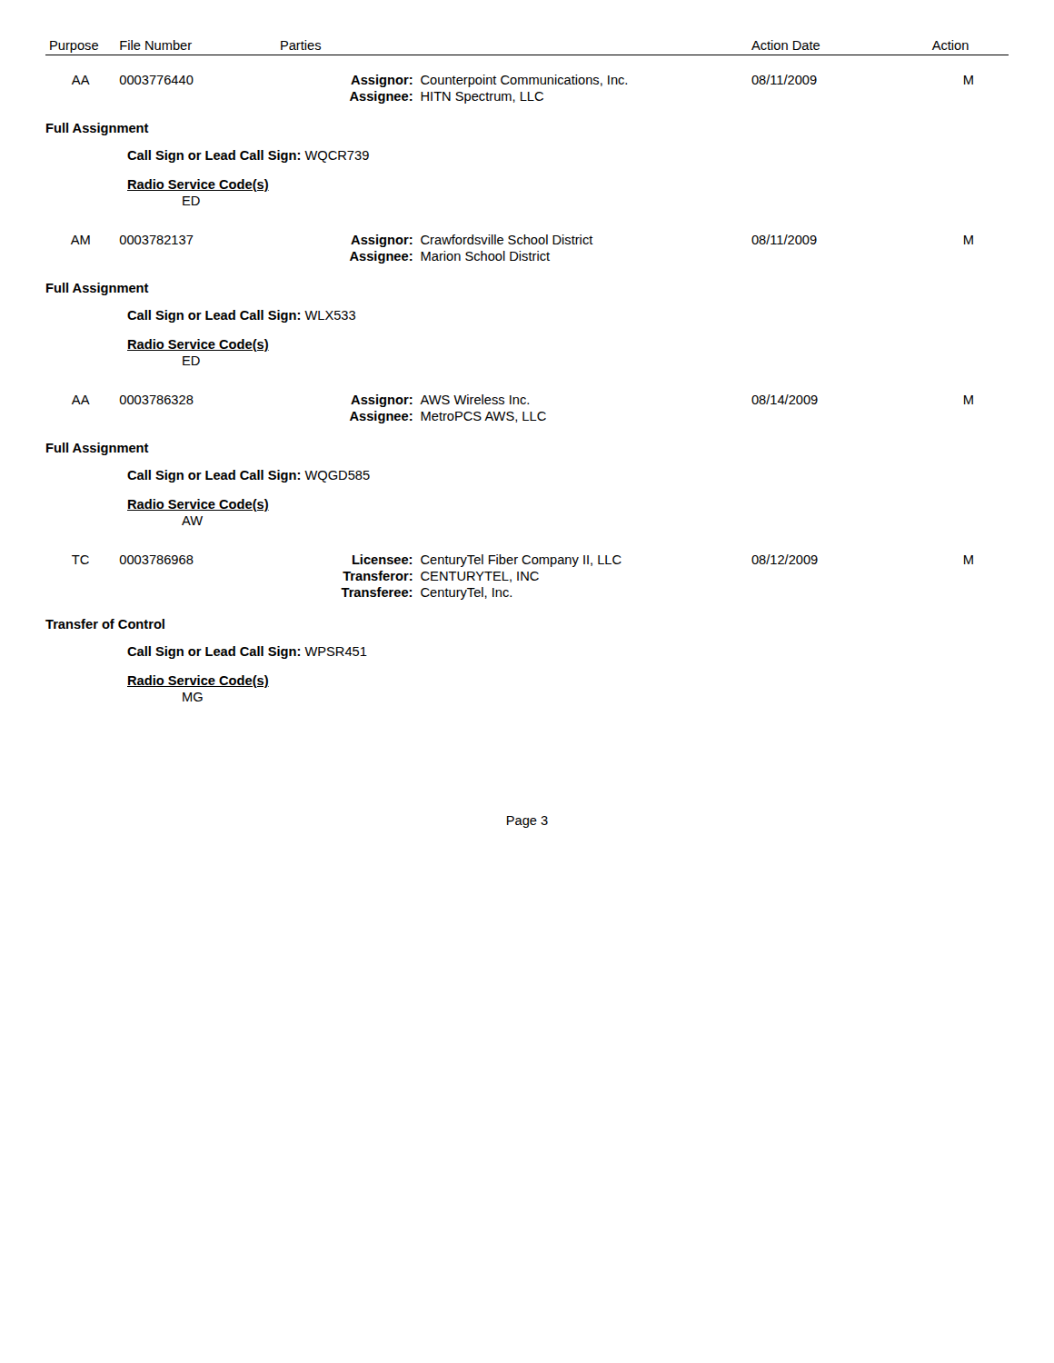| Purpose | File Number | Parties | Action Date | Action |
| AA | 0003776440 | Assignor: | Counterpoint Communications, Inc. | 08/11/2009 | M |
| | | Assignee: | HITN Spectrum, LLC | | |
Full Assignment
Call Sign or Lead Call Sign: WQCR739
Radio Service Code(s)
ED
| AM | 0003782137 | Assignor: | Crawfordsville School District | 08/11/2009 | M |
| | | Assignee: | Marion School District | | |
Full Assignment
Call Sign or Lead Call Sign: WLX533
Radio Service Code(s)
ED
| AA | 0003786328 | Assignor: | AWS Wireless Inc. | 08/14/2009 | M |
| | | Assignee: | MetroPCS AWS, LLC | | |
Full Assignment
Call Sign or Lead Call Sign: WQGD585
Radio Service Code(s)
AW
| TC | 0003786968 | Licensee: | CenturyTel Fiber Company II, LLC | 08/12/2009 | M |
| | | Transferor: | CENTURYTEL, INC | | |
| | | Transferee: | CenturyTel, Inc. | | |
Transfer of Control
Call Sign or Lead Call Sign: WPSR451
Radio Service Code(s)
MG
Page 3